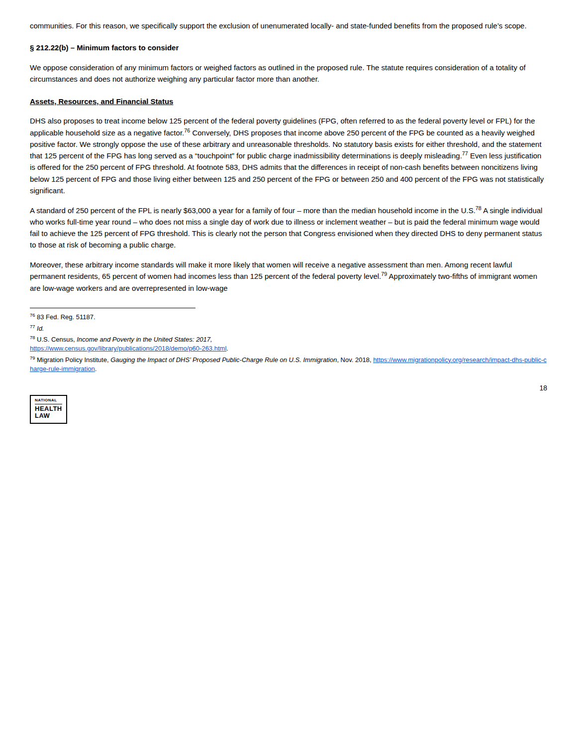communities. For this reason, we specifically support the exclusion of unenumerated locally- and state-funded benefits from the proposed rule’s scope.
§ 212.22(b) – Minimum factors to consider
We oppose consideration of any minimum factors or weighed factors as outlined in the proposed rule. The statute requires consideration of a totality of circumstances and does not authorize weighing any particular factor more than another.
Assets, Resources, and Financial Status
DHS also proposes to treat income below 125 percent of the federal poverty guidelines (FPG, often referred to as the federal poverty level or FPL) for the applicable household size as a negative factor.76 Conversely, DHS proposes that income above 250 percent of the FPG be counted as a heavily weighed positive factor. We strongly oppose the use of these arbitrary and unreasonable thresholds. No statutory basis exists for either threshold, and the statement that 125 percent of the FPG has long served as a “touchpoint” for public charge inadmissibility determinations is deeply misleading.77 Even less justification is offered for the 250 percent of FPG threshold. At footnote 583, DHS admits that the differences in receipt of non-cash benefits between noncitizens living below 125 percent of FPG and those living either between 125 and 250 percent of the FPG or between 250 and 400 percent of the FPG was not statistically significant.
A standard of 250 percent of the FPL is nearly $63,000 a year for a family of four – more than the median household income in the U.S.78 A single individual who works full-time year round – who does not miss a single day of work due to illness or inclement weather – but is paid the federal minimum wage would fail to achieve the 125 percent of FPG threshold. This is clearly not the person that Congress envisioned when they directed DHS to deny permanent status to those at risk of becoming a public charge.
Moreover, these arbitrary income standards will make it more likely that women will receive a negative assessment than men. Among recent lawful permanent residents, 65 percent of women had incomes less than 125 percent of the federal poverty level.79 Approximately two-fifths of immigrant women are low-wage workers and are overrepresented in low-wage
76 83 Fed. Reg. 51187.
77 Id.
78 U.S. Census, Income and Poverty in the United States: 2017,
https://www.census.gov/library/publications/2018/demo/p60-263.html.
79 Migration Policy Institute, Gauging the Impact of DHS’ Proposed Public-Charge Rule on U.S. Immigration, Nov. 2018, https://www.migrationpolicy.org/research/impact-dhs-public-charge-rule-immigration.
18
NATIONAL HEALTH LAW